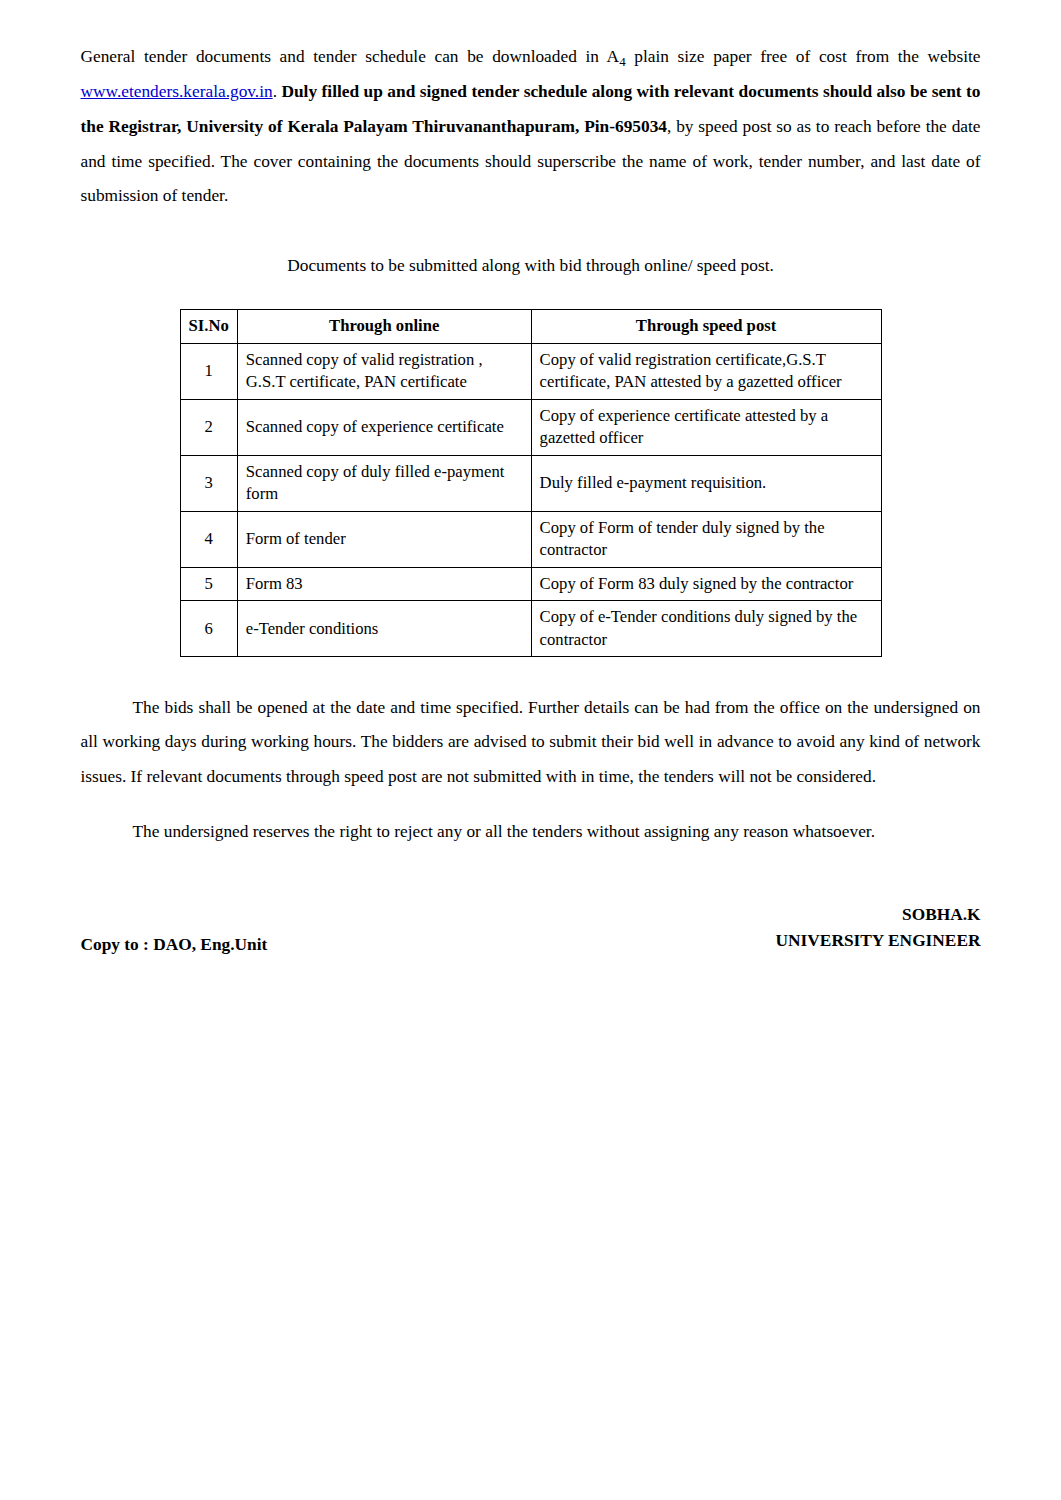General tender documents and tender schedule can be downloaded in A4 plain size paper free of cost from the website www.etenders.kerala.gov.in. Duly filled up and signed tender schedule along with relevant documents should also be sent to the Registrar, University of Kerala Palayam Thiruvananthapuram, Pin-695034, by speed post so as to reach before the date and time specified. The cover containing the documents should superscribe the name of work, tender number, and last date of submission of tender.
Documents to be submitted along with bid through online/ speed post.
| SI.No | Through online | Through speed post |
| --- | --- | --- |
| 1 | Scanned copy of valid registration , G.S.T certificate, PAN certificate | Copy of valid registration certificate,G.S.T certificate, PAN attested by a gazetted officer |
| 2 | Scanned copy of experience certificate | Copy of experience certificate attested by a gazetted officer |
| 3 | Scanned copy of duly filled e-payment form | Duly filled e-payment requisition. |
| 4 | Form of tender | Copy of Form of tender duly signed by the contractor |
| 5 | Form 83 | Copy of Form 83 duly signed by the contractor |
| 6 | e-Tender conditions | Copy of e-Tender conditions duly signed by the contractor |
The bids shall be opened at the date and time specified. Further details can be had from the office on the undersigned on all working days during working hours. The bidders are advised to submit their bid well in advance to avoid any kind of network issues. If relevant documents through speed post are not submitted with in time, the tenders will not be considered.
The undersigned reserves the right to reject any or all the tenders without assigning any reason whatsoever.
SOBHA.K
UNIVERSITY ENGINEER
Copy to : DAO, Eng.Unit